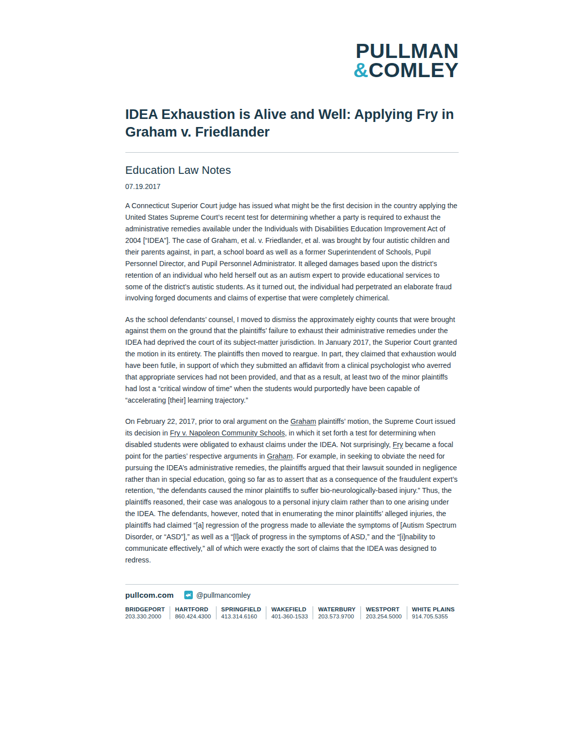PULLMAN
&COMLEY
IDEA Exhaustion is Alive and Well: Applying Fry in
Graham v. Friedlander
Education Law Notes
07.19.2017
A Connecticut Superior Court judge has issued what might be the first decision in the country applying the United States Supreme Court’s recent test for determining whether a party is required to exhaust the administrative remedies available under the Individuals with Disabilities Education Improvement Act of 2004 [“IDEA”]. The case of Graham, et al. v. Friedlander, et al. was brought by four autistic children and their parents against, in part, a school board as well as a former Superintendent of Schools, Pupil Personnel Director, and Pupil Personnel Administrator. It alleged damages based upon the district’s retention of an individual who held herself out as an autism expert to provide educational services to some of the district’s autistic students. As it turned out, the individual had perpetrated an elaborate fraud involving forged documents and claims of expertise that were completely chimerical.
As the school defendants’ counsel, I moved to dismiss the approximately eighty counts that were brought against them on the ground that the plaintiffs’ failure to exhaust their administrative remedies under the IDEA had deprived the court of its subject-matter jurisdiction. In January 2017, the Superior Court granted the motion in its entirety. The plaintiffs then moved to reargue. In part, they claimed that exhaustion would have been futile, in support of which they submitted an affidavit from a clinical psychologist who averred that appropriate services had not been provided, and that as a result, at least two of the minor plaintiffs had lost a “critical window of time” when the students would purportedly have been capable of “accelerating [their] learning trajectory.”
On February 22, 2017, prior to oral argument on the Graham plaintiffs’ motion, the Supreme Court issued its decision in Fry v. Napoleon Community Schools, in which it set forth a test for determining when disabled students were obligated to exhaust claims under the IDEA. Not surprisingly, Fry became a focal point for the parties’ respective arguments in Graham. For example, in seeking to obviate the need for pursuing the IDEA’s administrative remedies, the plaintiffs argued that their lawsuit sounded in negligence rather than in special education, going so far as to assert that as a consequence of the fraudulent expert’s retention, “the defendants caused the minor plaintiffs to suffer bio-neurologically-based injury.” Thus, the plaintiffs reasoned, their case was analogous to a personal injury claim rather than to one arising under the IDEA. The defendants, however, noted that in enumerating the minor plaintiffs’ alleged injuries, the plaintiffs had claimed “[a] regression of the progress made to alleviate the symptoms of [Autism Spectrum Disorder, or “ASD”],” as well as a “[l]ack of progress in the symptoms of ASD,” and the “[i]nability to communicate effectively,” all of which were exactly the sort of claims that the IDEA was designed to redress.
pullcom.com @pullmancomley
BRIDGEPORT 203.330.2000
HARTFORD 860.424.4300
SPRINGFIELD 413.314.6160
WAKEFIELD 401-360-1533
WATERBURY 203.573.9700
WESTPORT 203.254.5000
WHITE PLAINS 914.705.5355